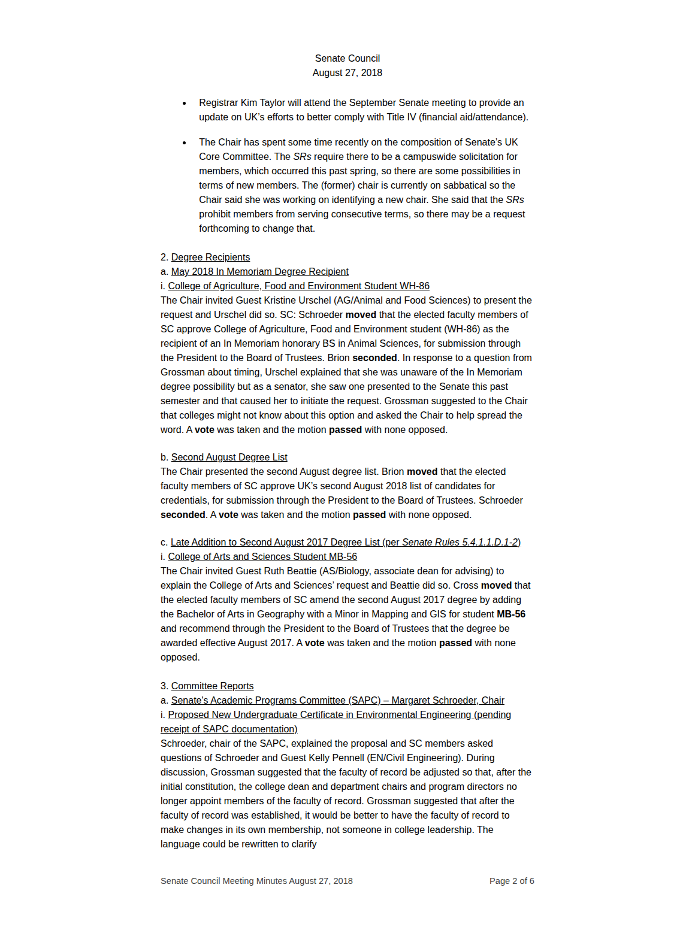Senate Council August 27, 2018
Registrar Kim Taylor will attend the September Senate meeting to provide an update on UK’s efforts to better comply with Title IV (financial aid/attendance).
The Chair has spent some time recently on the composition of Senate’s UK Core Committee. The SRs require there to be a campuswide solicitation for members, which occurred this past spring, so there are some possibilities in terms of new members. The (former) chair is currently on sabbatical so the Chair said she was working on identifying a new chair. She said that the SRs prohibit members from serving consecutive terms, so there may be a request forthcoming to change that.
2. Degree Recipients
a. May 2018 In Memoriam Degree Recipient
i. College of Agriculture, Food and Environment Student WH-86
The Chair invited Guest Kristine Urschel (AG/Animal and Food Sciences) to present the request and Urschel did so. SC: Schroeder moved that the elected faculty members of SC approve College of Agriculture, Food and Environment student (WH-86) as the recipient of an In Memoriam honorary BS in Animal Sciences, for submission through the President to the Board of Trustees. Brion seconded. In response to a question from Grossman about timing, Urschel explained that she was unaware of the In Memoriam degree possibility but as a senator, she saw one presented to the Senate this past semester and that caused her to initiate the request. Grossman suggested to the Chair that colleges might not know about this option and asked the Chair to help spread the word. A vote was taken and the motion passed with none opposed.
b. Second August Degree List
The Chair presented the second August degree list. Brion moved that the elected faculty members of SC approve UK’s second August 2018 list of candidates for credentials, for submission through the President to the Board of Trustees. Schroeder seconded. A vote was taken and the motion passed with none opposed.
c. Late Addition to Second August 2017 Degree List (per Senate Rules 5.4.1.1.D.1-2)
i. College of Arts and Sciences Student MB-56
The Chair invited Guest Ruth Beattie (AS/Biology, associate dean for advising) to explain the College of Arts and Sciences’ request and Beattie did so. Cross moved that the elected faculty members of SC amend the second August 2017 degree by adding the Bachelor of Arts in Geography with a Minor in Mapping and GIS for student MB-56 and recommend through the President to the Board of Trustees that the degree be awarded effective August 2017. A vote was taken and the motion passed with none opposed.
3. Committee Reports
a. Senate's Academic Programs Committee (SAPC) – Margaret Schroeder, Chair
i. Proposed New Undergraduate Certificate in Environmental Engineering (pending receipt of SAPC documentation)
Schroeder, chair of the SAPC, explained the proposal and SC members asked questions of Schroeder and Guest Kelly Pennell (EN/Civil Engineering). During discussion, Grossman suggested that the faculty of record be adjusted so that, after the initial constitution, the college dean and department chairs and program directors no longer appoint members of the faculty of record. Grossman suggested that after the faculty of record was established, it would be better to have the faculty of record to make changes in its own membership, not someone in college leadership. The language could be rewritten to clarify
Senate Council Meeting Minutes August 27, 2018 Page 2 of 6